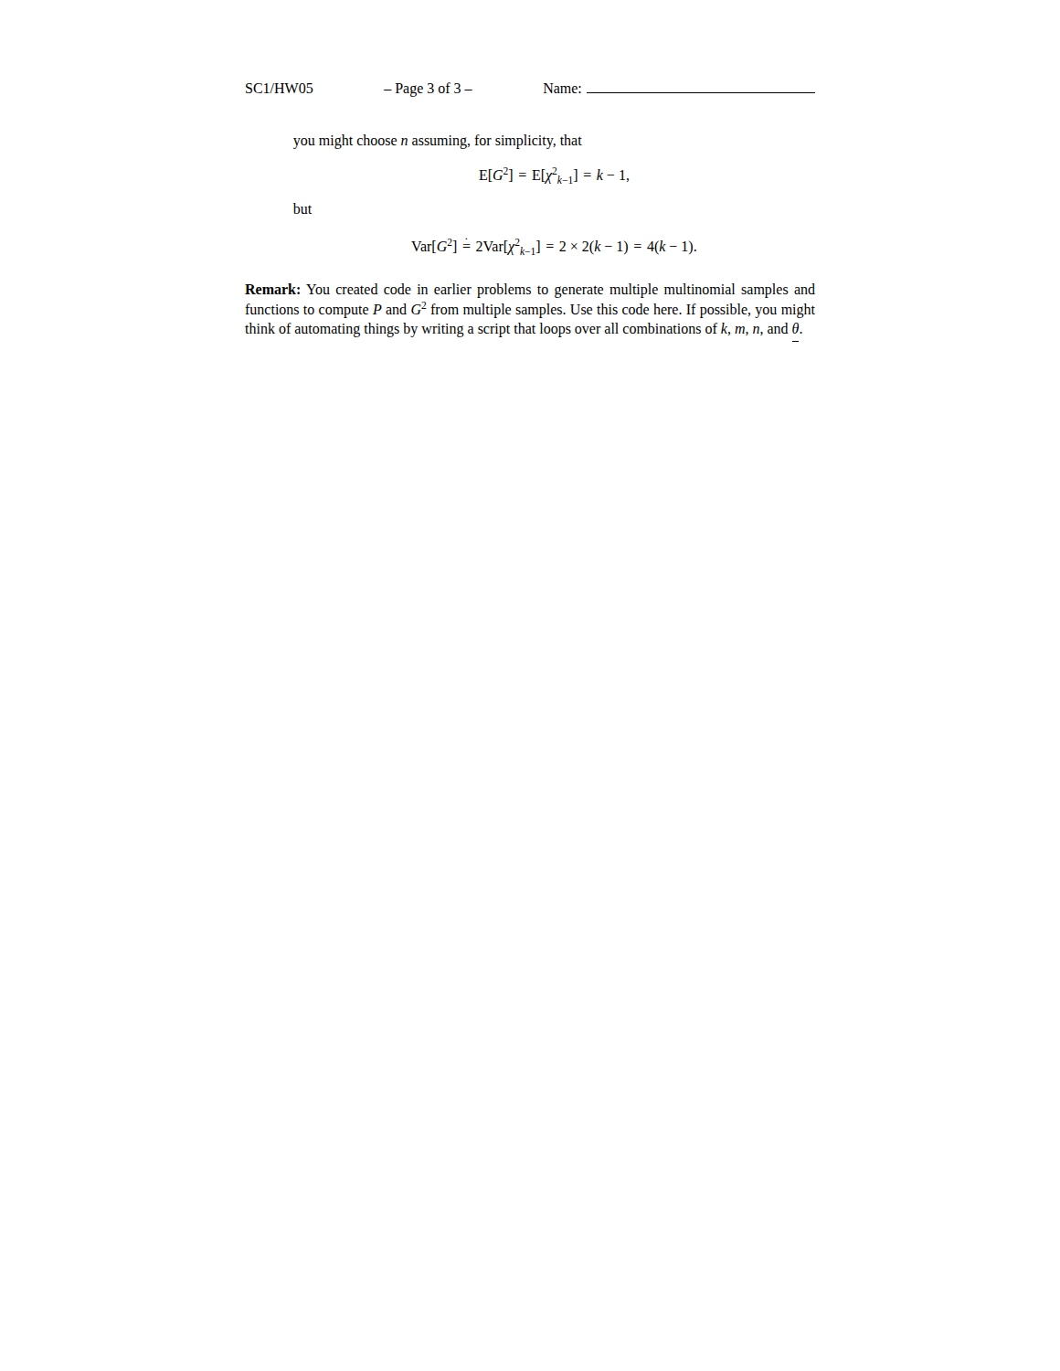SC1/HW05
– Page 3 of 3 –
Name:
you might choose n assuming, for simplicity, that
E[G2]=E[χ2k−1]=k − 1,
but
Var[G2].=2Var[χ2k−1]=2 × 2(k − 1)=4(k − 1).
Remark: You created code in earlier problems to generate multiple multinomial samples and functions to compute P and G2 from multiple samples. Use this code here. If possible, you might think of automating things by writing a script that loops over all combinations of k, m, n, and θ.